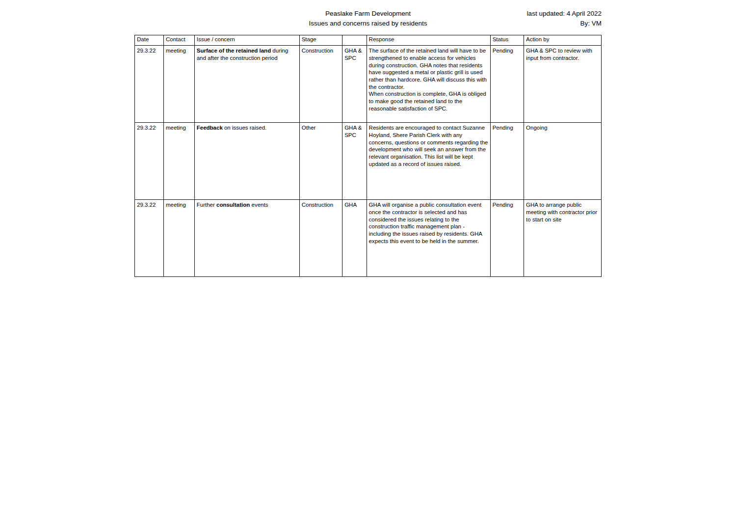Peaslake Farm Development
Issues and concerns raised by residents
last updated: 4 April 2022
By: VM
| Date | Contact | Issue / concern | Stage | | Response | Status | Action by |
| --- | --- | --- | --- | --- | --- | --- | --- |
| 29.3.22 | meeting | Surface of the retained land during and after the construction period | Construction | GHA & SPC | The surface of the retained land will have to be strengthened to enable access for vehicles during construction. GHA notes that residents have suggested a metal or plastic grill is used rather than hardcore. GHA will discuss this with the contractor. When construction is complete, GHA is obliged to make good the retained land to the reasonable satisfaction of SPC. | Pending | GHA & SPC to review with input from contractor. |
| 29.3.22 | meeting | Feedback on issues raised. | Other | GHA & SPC | Residents are encouraged to contact Suzanne Hoyland, Shere Parish Clerk with any concerns, questions or comments regarding the development who will seek an answer from the relevant organisation. This list will be kept updated as a record of issues raised. | Pending | Ongoing |
| 29.3.22 | meeting | Further consultation events | Construction | GHA | GHA will organise a public consultation event once the contractor is selected and has considered the issues relating to the construction traffic management plan - including the issues raised by residents. GHA expects this event to be held in the summer. | Pending | GHA to arrange public meeting with contractor prior to start on site |